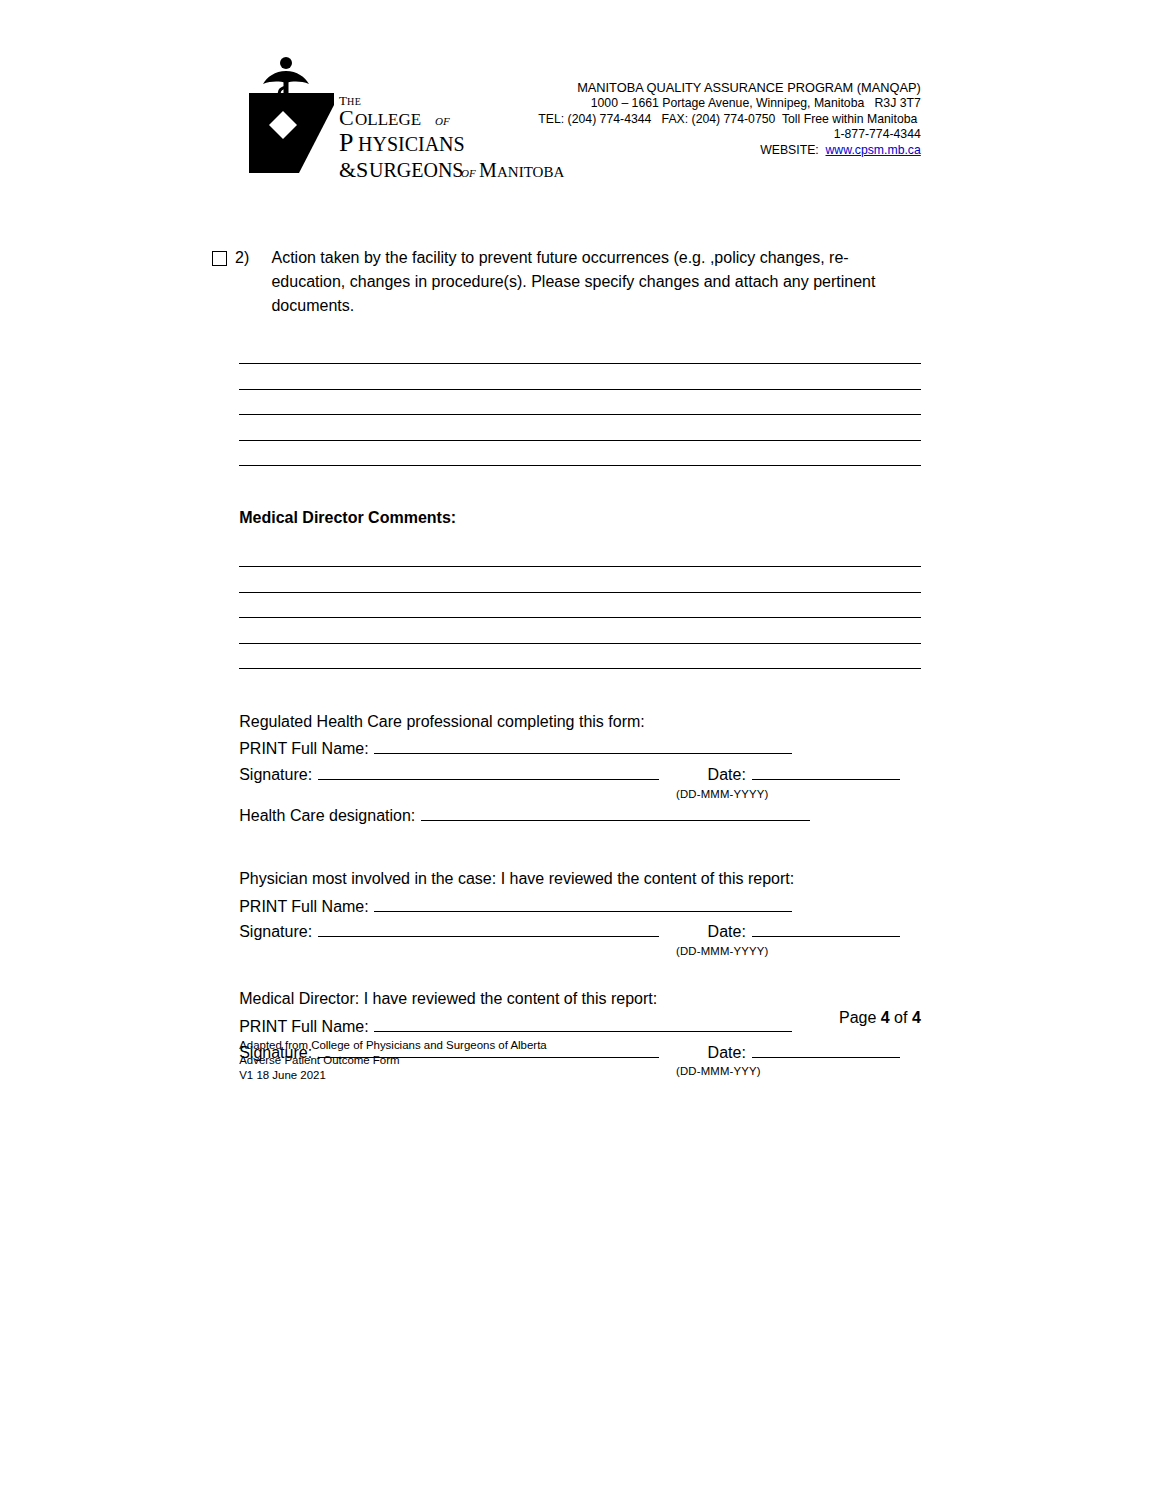T HE C OLLEGE OF P HYSICIANS &S URGEONS OF M ANITOBA
MANITOBA QUALITY ASSURANCE PROGRAM (MANQAP)
1000 – 1661 Portage Avenue, Winnipeg, Manitoba R3J 3T7
TEL: (204) 774-4344 FAX: (204) 774-0750 Toll Free within Manitoba 1-877-774-4344
WEBSITE: www.cpsm.mb.ca
2)
Action taken by the facility to prevent future occurrences (e.g. ,policy changes, re-education, changes in procedure(s). Please specify changes and attach any pertinent documents.
Medical Director Comments:
Regulated Health Care professional completing this form:
PRINT Full Name:
Signature: Date:
(DD-MMM-YYYY)
Health Care designation:
Physician most involved in the case: I have reviewed the content of this report:
PRINT Full Name:
Signature: Date:
(DD-MMM-YYYY)
Medical Director: I have reviewed the content of this report:
PRINT Full Name:
Signature: Date:
(DD-MMM-YYY)
Page 4 of 4
Adapted from College of Physicians and Surgeons of Alberta
Adverse Patient Outcome Form
V1 18 June 2021